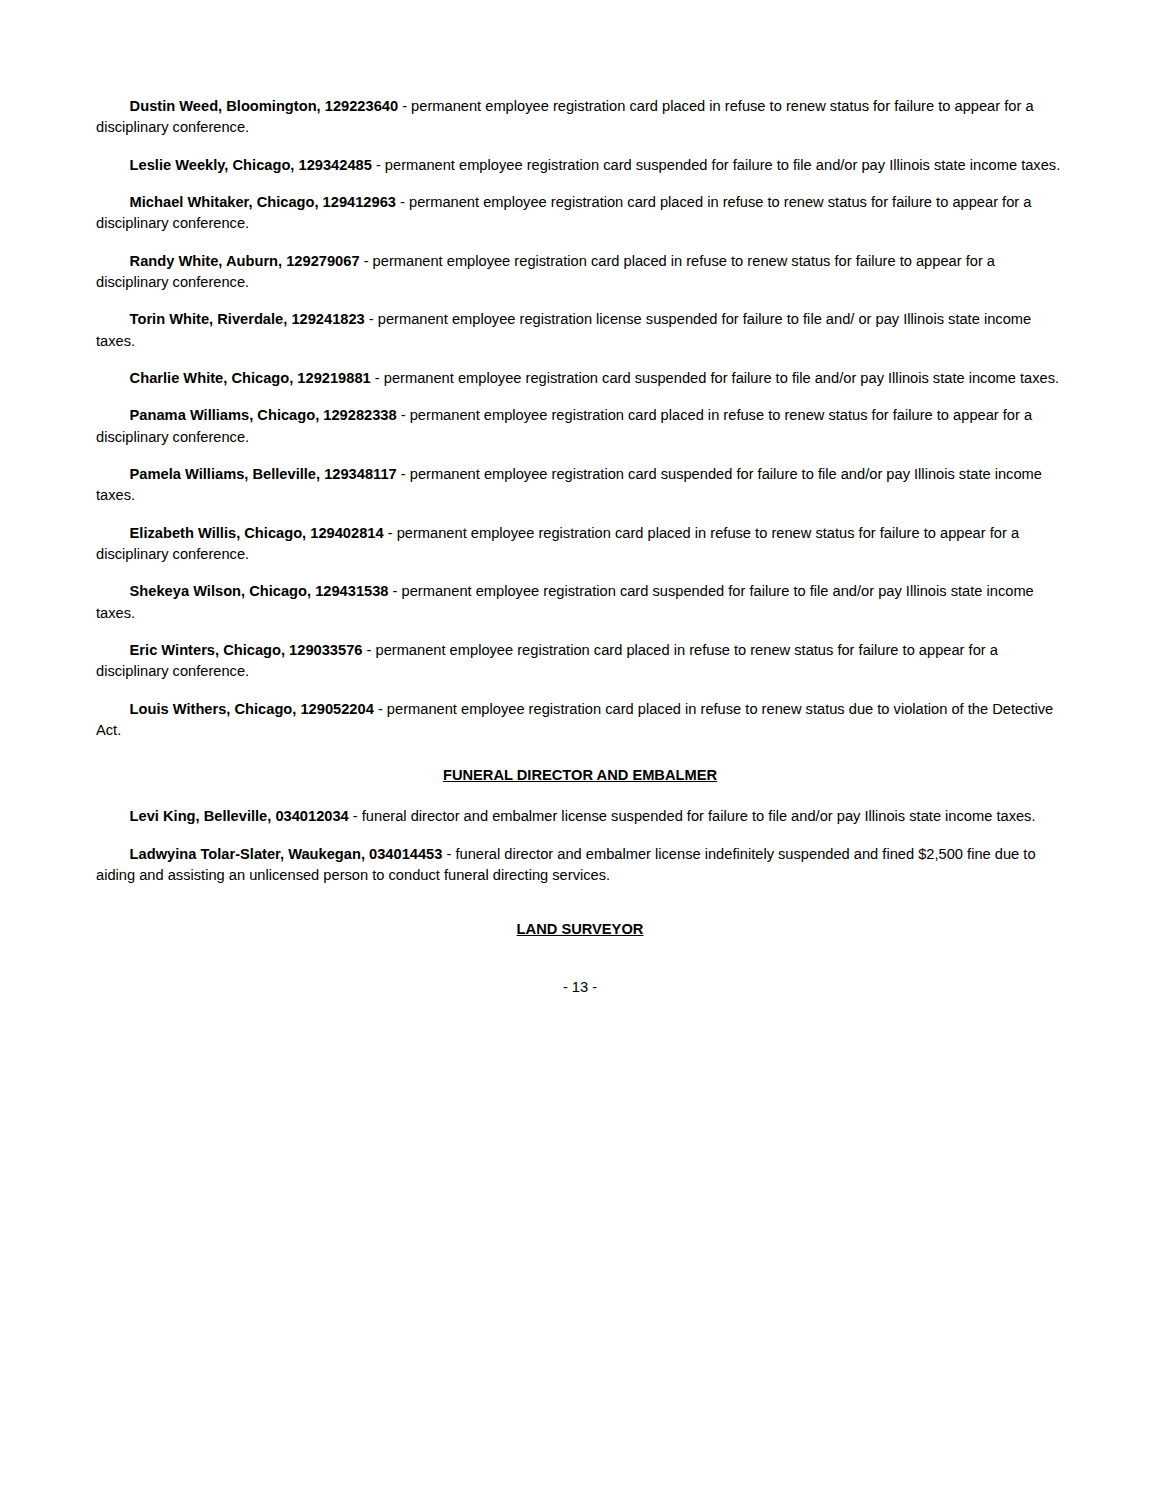Dustin Weed, Bloomington, 129223640 - permanent employee registration card placed in refuse to renew status for failure to appear for a disciplinary conference.
Leslie Weekly, Chicago, 129342485 - permanent employee registration card suspended for failure to file and/or pay Illinois state income taxes.
Michael Whitaker, Chicago, 129412963 - permanent employee registration card placed in refuse to renew status for failure to appear for a disciplinary conference.
Randy White, Auburn, 129279067 - permanent employee registration card placed in refuse to renew status for failure to appear for a disciplinary conference.
Torin White, Riverdale, 129241823 - permanent employee registration license suspended for failure to file and/ or pay Illinois state income taxes.
Charlie White, Chicago, 129219881 - permanent employee registration card suspended for failure to file and/or pay Illinois state income taxes.
Panama Williams, Chicago, 129282338 - permanent employee registration card placed in refuse to renew status for failure to appear for a disciplinary conference.
Pamela Williams, Belleville, 129348117 - permanent employee registration card suspended for failure to file and/or pay Illinois state income taxes.
Elizabeth Willis, Chicago, 129402814 - permanent employee registration card placed in refuse to renew status for failure to appear for a disciplinary conference.
Shekeya Wilson, Chicago, 129431538 - permanent employee registration card suspended for failure to file and/or pay Illinois state income taxes.
Eric Winters, Chicago, 129033576 - permanent employee registration card placed in refuse to renew status for failure to appear for a disciplinary conference.
Louis Withers, Chicago, 129052204 - permanent employee registration card placed in refuse to renew status due to violation of the Detective Act.
FUNERAL DIRECTOR AND EMBALMER
Levi King, Belleville, 034012034 - funeral director and embalmer license suspended for failure to file and/or pay Illinois state income taxes.
Ladwyina Tolar-Slater, Waukegan, 034014453 - funeral director and embalmer license indefinitely suspended and fined $2,500 fine due to aiding and assisting an unlicensed person to conduct funeral directing services.
LAND SURVEYOR
- 13 -